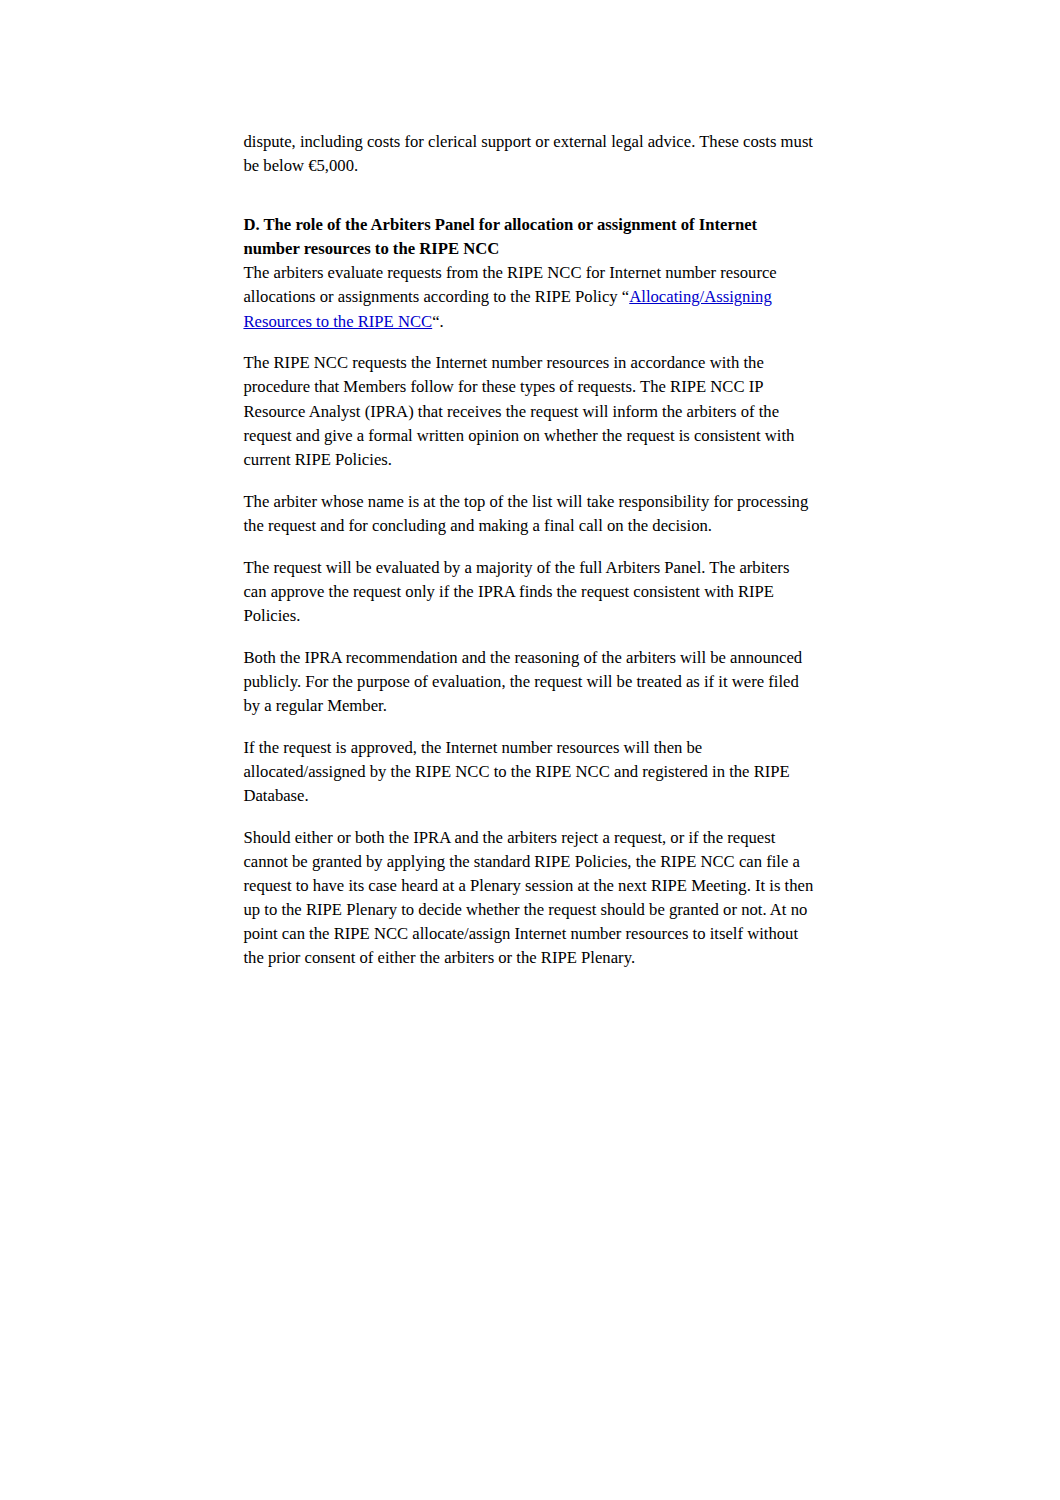dispute, including costs for clerical support or external legal advice. These costs must be below €5,000.
D. The role of the Arbiters Panel for allocation or assignment of Internet number resources to the RIPE NCC
The arbiters evaluate requests from the RIPE NCC for Internet number resource allocations or assignments according to the RIPE Policy “Allocating/Assigning Resources to the RIPE NCC“.
The RIPE NCC requests the Internet number resources in accordance with the procedure that Members follow for these types of requests. The RIPE NCC IP Resource Analyst (IPRA) that receives the request will inform the arbiters of the request and give a formal written opinion on whether the request is consistent with current RIPE Policies.
The arbiter whose name is at the top of the list will take responsibility for processing the request and for concluding and making a final call on the decision.
The request will be evaluated by a majority of the full Arbiters Panel. The arbiters can approve the request only if the IPRA finds the request consistent with RIPE Policies.
Both the IPRA recommendation and the reasoning of the arbiters will be announced publicly. For the purpose of evaluation, the request will be treated as if it were filed by a regular Member.
If the request is approved, the Internet number resources will then be allocated/assigned by the RIPE NCC to the RIPE NCC and registered in the RIPE Database.
Should either or both the IPRA and the arbiters reject a request, or if the request cannot be granted by applying the standard RIPE Policies, the RIPE NCC can file a request to have its case heard at a Plenary session at the next RIPE Meeting. It is then up to the RIPE Plenary to decide whether the request should be granted or not. At no point can the RIPE NCC allocate/assign Internet number resources to itself without the prior consent of either the arbiters or the RIPE Plenary.